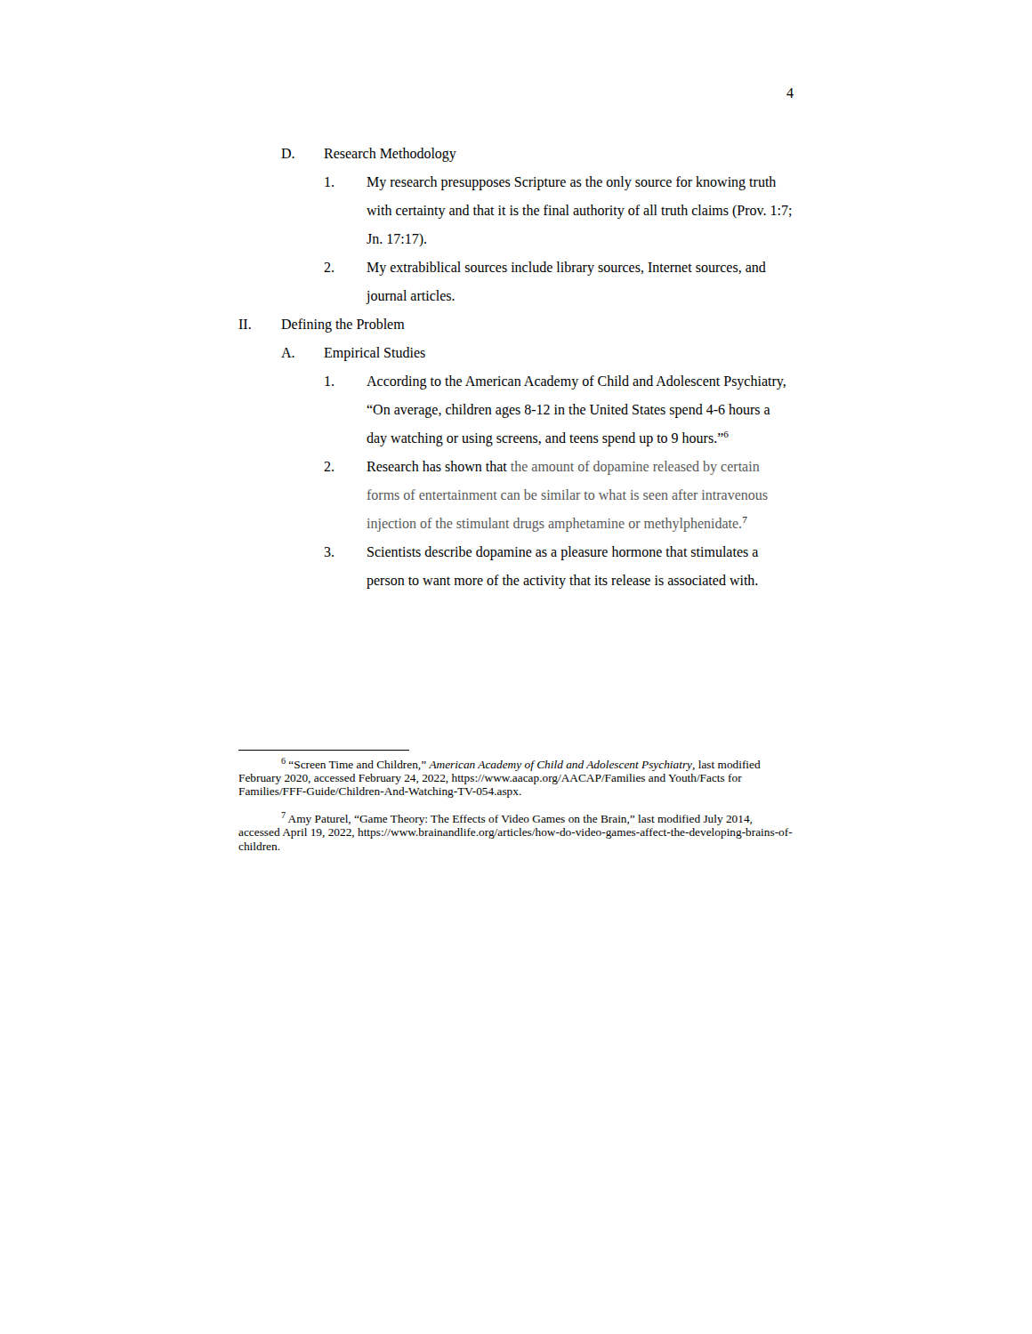4
D. Research Methodology
1. My research presupposes Scripture as the only source for knowing truth with certainty and that it is the final authority of all truth claims (Prov. 1:7; Jn. 17:17).
2. My extrabiblical sources include library sources, Internet sources, and journal articles.
II. Defining the Problem
A. Empirical Studies
1. According to the American Academy of Child and Adolescent Psychiatry, “On average, children ages 8-12 in the United States spend 4-6 hours a day watching or using screens, and teens spend up to 9 hours.”6
2. Research has shown that the amount of dopamine released by certain forms of entertainment can be similar to what is seen after intravenous injection of the stimulant drugs amphetamine or methylphenidate.7
3. Scientists describe dopamine as a pleasure hormone that stimulates a person to want more of the activity that its release is associated with.
6 “Screen Time and Children,” American Academy of Child and Adolescent Psychiatry, last modified February 2020, accessed February 24, 2022, https://www.aacap.org/AACAP/Families and Youth/Facts for Families/FFF-Guide/Children-And-Watching-TV-054.aspx.
7 Amy Paturel, “Game Theory: The Effects of Video Games on the Brain,” last modified July 2014, accessed April 19, 2022, https://www.brainandlife.org/articles/how-do-video-games-affect-the-developing-brains-of-children.